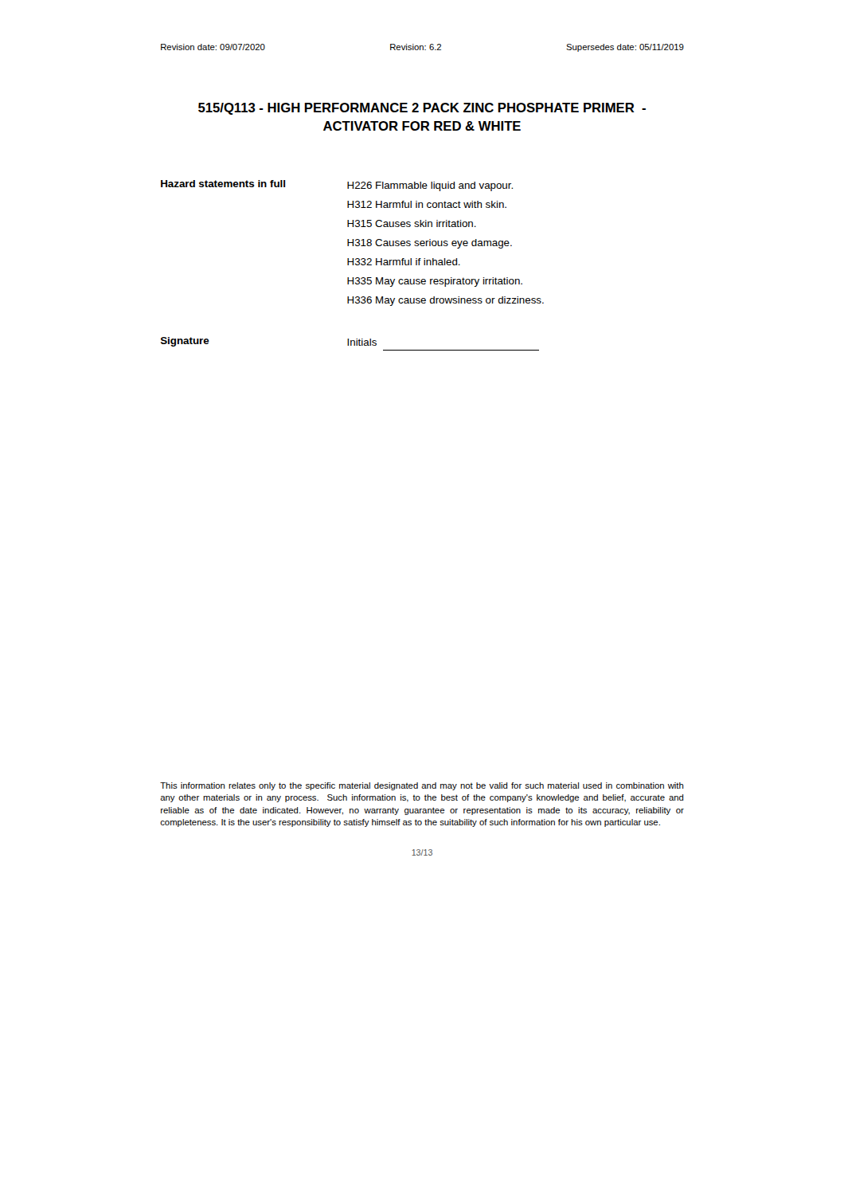Revision date: 09/07/2020 Revision: 6.2 Supersedes date: 05/11/2019
515/Q113 - HIGH PERFORMANCE 2 PACK ZINC PHOSPHATE PRIMER - ACTIVATOR FOR RED & WHITE
Hazard statements in full
H226 Flammable liquid and vapour.
H312 Harmful in contact with skin.
H315 Causes skin irritation.
H318 Causes serious eye damage.
H332 Harmful if inhaled.
H335 May cause respiratory irritation.
H336 May cause drowsiness or dizziness.
Signature
Initials
This information relates only to the specific material designated and may not be valid for such material used in combination with any other materials or in any process. Such information is, to the best of the company's knowledge and belief, accurate and reliable as of the date indicated. However, no warranty guarantee or representation is made to its accuracy, reliability or completeness. It is the user's responsibility to satisfy himself as to the suitability of such information for his own particular use.
13/13